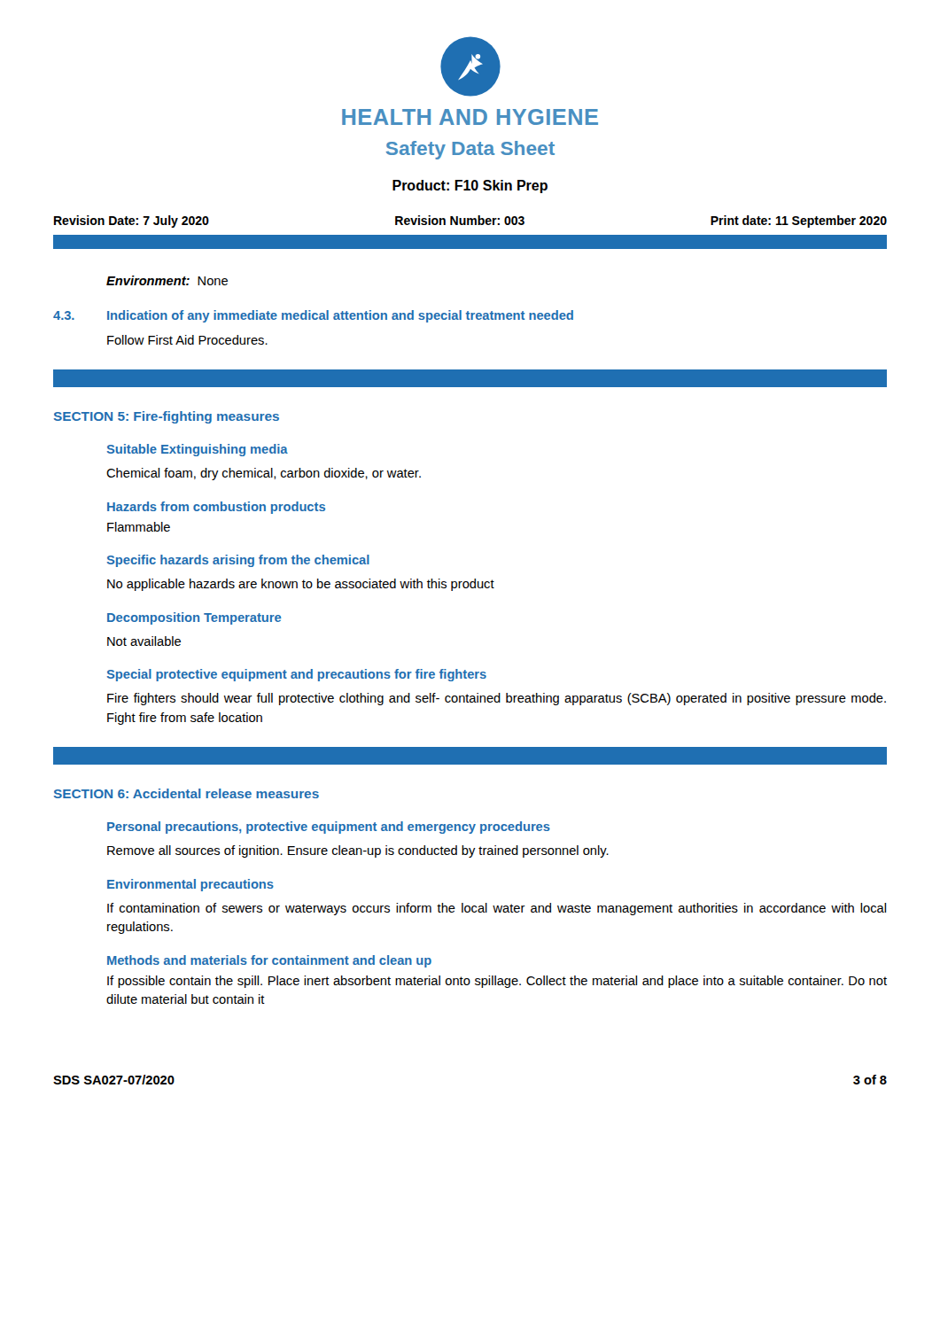HEALTH AND HYGIENE
Safety Data Sheet
Product: F10 Skin Prep
Revision Date: 7 July 2020 Revision Number: 003 Print date: 11 September 2020
Environment: None
4.3. Indication of any immediate medical attention and special treatment needed
Follow First Aid Procedures.
SECTION 5: Fire-fighting measures
Suitable Extinguishing media
Chemical foam, dry chemical, carbon dioxide, or water.
Hazards from combustion products
Flammable
Specific hazards arising from the chemical
No applicable hazards are known to be associated with this product
Decomposition Temperature
Not available
Special protective equipment and precautions for fire fighters
Fire fighters should wear full protective clothing and self- contained breathing apparatus (SCBA) operated in positive pressure mode. Fight fire from safe location
SECTION 6: Accidental release measures
Personal precautions, protective equipment and emergency procedures
Remove all sources of ignition. Ensure clean-up is conducted by trained personnel only.
Environmental precautions
If contamination of sewers or waterways occurs inform the local water and waste management authorities in accordance with local regulations.
Methods and materials for containment and clean up
If possible contain the spill. Place inert absorbent material onto spillage. Collect the material and place into a suitable container. Do not dilute material but contain it
SDS SA027-07/2020 3 of 8